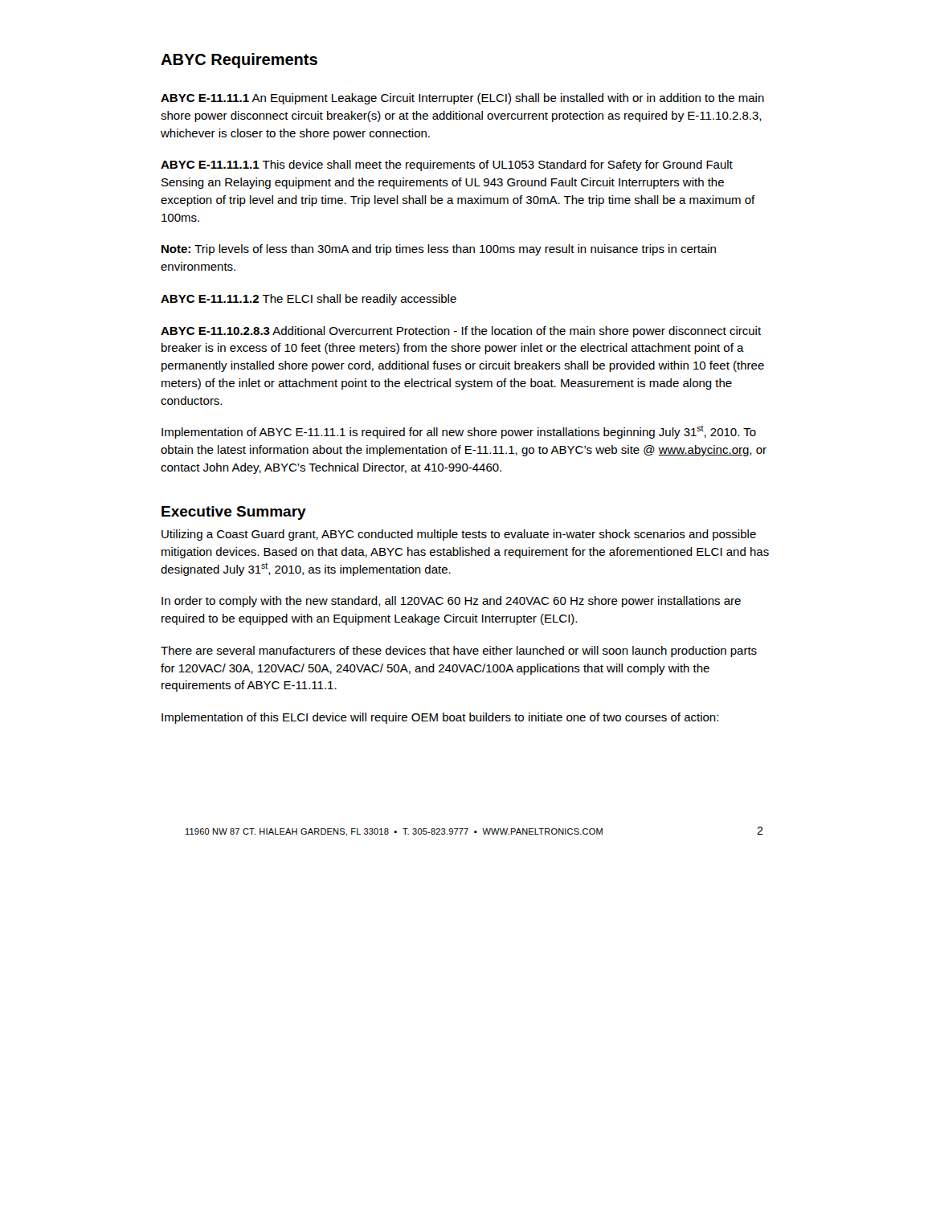ABYC Requirements
ABYC E-11.11.1 An Equipment Leakage Circuit Interrupter (ELCI) shall be installed with or in addition to the main shore power disconnect circuit breaker(s) or at the additional overcurrent protection as required by E-11.10.2.8.3, whichever is closer to the shore power connection.
ABYC E-11.11.1.1 This device shall meet the requirements of UL1053 Standard for Safety for Ground Fault Sensing an Relaying equipment and the requirements of UL 943 Ground Fault Circuit Interrupters with the exception of trip level and trip time. Trip level shall be a maximum of 30mA. The trip time shall be a maximum of 100ms.
Note: Trip levels of less than 30mA and trip times less than 100ms may result in nuisance trips in certain environments.
ABYC E-11.11.1.2 The ELCI shall be readily accessible
ABYC E-11.10.2.8.3 Additional Overcurrent Protection - If the location of the main shore power disconnect circuit breaker is in excess of 10 feet (three meters) from the shore power inlet or the electrical attachment point of a permanently installed shore power cord, additional fuses or circuit breakers shall be provided within 10 feet (three meters) of the inlet or attachment point to the electrical system of the boat. Measurement is made along the conductors.
Implementation of ABYC E-11.11.1 is required for all new shore power installations beginning July 31st, 2010. To obtain the latest information about the implementation of E-11.11.1, go to ABYC’s web site @ www.abycinc.org, or contact John Adey, ABYC’s Technical Director, at 410-990-4460.
Executive Summary
Utilizing a Coast Guard grant, ABYC conducted multiple tests to evaluate in-water shock scenarios and possible mitigation devices. Based on that data, ABYC has established a requirement for the aforementioned ELCI and has designated July 31st, 2010, as its implementation date.
In order to comply with the new standard, all 120VAC 60 Hz and 240VAC 60 Hz shore power installations are required to be equipped with an Equipment Leakage Circuit Interrupter (ELCI).
There are several manufacturers of these devices that have either launched or will soon launch production parts for 120VAC/ 30A, 120VAC/ 50A, 240VAC/ 50A, and 240VAC/100A applications that will comply with the requirements of ABYC E-11.11.1.
Implementation of this ELCI device will require OEM boat builders to initiate one of two courses of action:
11960 NW 87 CT. HIALEAH GARDENS, FL 33018 ▪ T. 305-823.9777 ▪ WWW.PANELTRONICS.COM
2